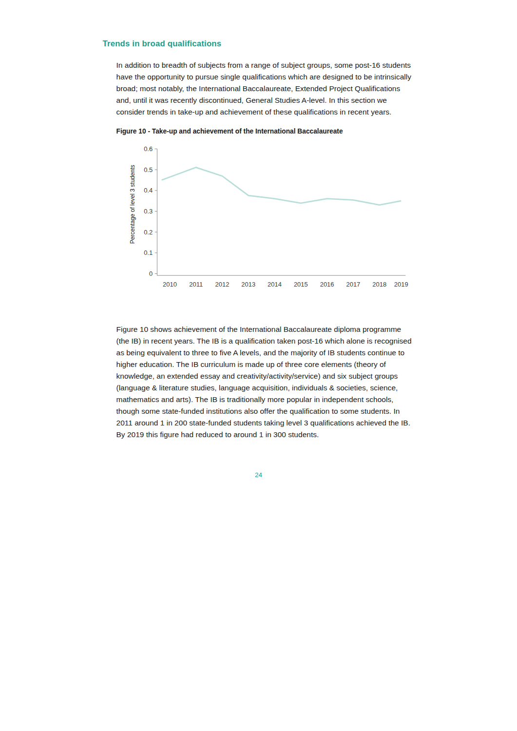Trends in broad qualifications
In addition to breadth of subjects from a range of subject groups, some post-16 students have the opportunity to pursue single qualifications which are designed to be intrinsically broad; most notably, the International Baccalaureate, Extended Project Qualifications and, until it was recently discontinued, General Studies A-level. In this section we consider trends in take-up and achievement of these qualifications in recent years.
Figure 10 - Take-up and achievement of the International Baccalaureate
0.6 0.5 0.4 0.3 0.2 0.1 0 Percentage of level 3 students 2010 2011 2012 2013 2014 2015 2016 2017 2018 2019
Figure 10 shows achievement of the International Baccalaureate diploma programme (the IB) in recent years. The IB is a qualification taken post-16 which alone is recognised as being equivalent to three to five A levels, and the majority of IB students continue to higher education. The IB curriculum is made up of three core elements (theory of knowledge, an extended essay and creativity/activity/service) and six subject groups (language & literature studies, language acquisition, individuals & societies, science, mathematics and arts). The IB is traditionally more popular in independent schools, though some state-funded institutions also offer the qualification to some students. In 2011 around 1 in 200 state-funded students taking level 3 qualifications achieved the IB. By 2019 this figure had reduced to around 1 in 300 students.
24